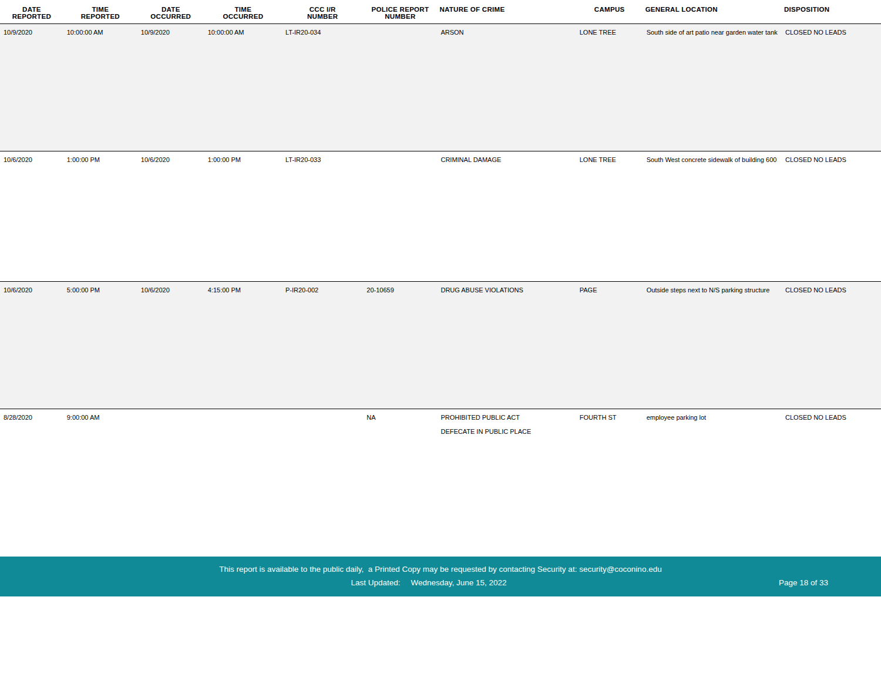| DATE REPORTED | TIME REPORTED | DATE OCCURRED | TIME OCCURRED | CCC I/R NUMBER | POLICE REPORT NUMBER | NATURE OF CRIME | CAMPUS | GENERAL LOCATION | DISPOSITION |
| --- | --- | --- | --- | --- | --- | --- | --- | --- | --- |
| 10/9/2020 | 10:00:00 AM | 10/9/2020 | 10:00:00 AM | LT-IR20-034 | | ARSON | LONE TREE | South side of art patio near garden water tank | CLOSED NO LEADS |
| 10/6/2020 | 1:00:00 PM | 10/6/2020 | 1:00:00 PM | LT-IR20-033 | | CRIMINAL DAMAGE | LONE TREE | South West concrete sidewalk of building 600 | CLOSED NO LEADS |
| 10/6/2020 | 5:00:00 PM | 10/6/2020 | 4:15:00 PM | P-IR20-002 | 20-10659 | DRUG ABUSE VIOLATIONS | PAGE | Outside steps next to N/S parking structure | CLOSED NO LEADS |
| 8/28/2020 | 9:00:00 AM | | | | NA | PROHIBITED PUBLIC ACT DEFECATE IN PUBLIC PLACE | FOURTH ST | employee parking lot | CLOSED NO LEADS |
This report is available to the public daily, a Printed Copy may be requested by contacting Security at: security@coconino.edu
Last Updated: Wednesday, June 15, 2022 Page 18 of 33